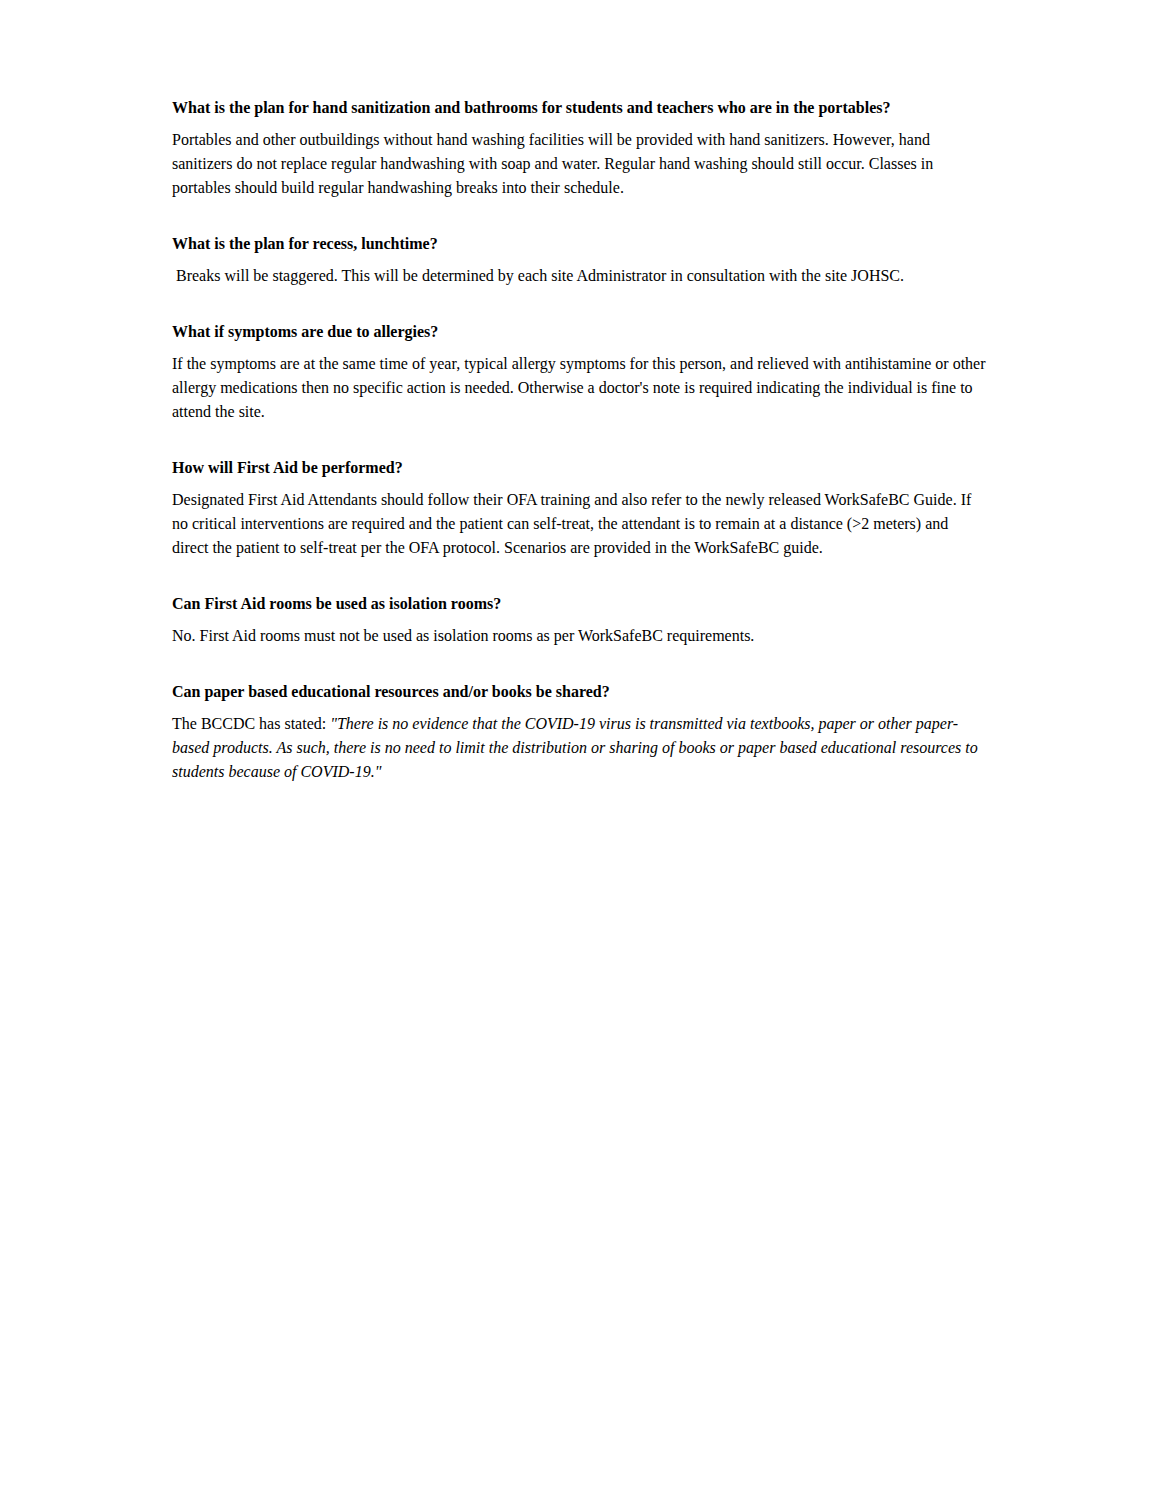What is the plan for hand sanitization and bathrooms for students and teachers who are in the portables?
Portables and other outbuildings without hand washing facilities will be provided with hand sanitizers. However, hand sanitizers do not replace regular handwashing with soap and water. Regular hand washing should still occur. Classes in portables should build regular handwashing breaks into their schedule.
What is the plan for recess, lunchtime?
Breaks will be staggered. This will be determined by each site Administrator in consultation with the site JOHSC.
What if symptoms are due to allergies?
If the symptoms are at the same time of year, typical allergy symptoms for this person, and relieved with antihistamine or other allergy medications then no specific action is needed. Otherwise a doctor's note is required indicating the individual is fine to attend the site.
How will First Aid be performed?
Designated First Aid Attendants should follow their OFA training and also refer to the newly released WorkSafeBC Guide. If no critical interventions are required and the patient can self-treat, the attendant is to remain at a distance (>2 meters) and direct the patient to self-treat per the OFA protocol. Scenarios are provided in the WorkSafeBC guide.
Can First Aid rooms be used as isolation rooms?
No. First Aid rooms must not be used as isolation rooms as per WorkSafeBC requirements.
Can paper based educational resources and/or books be shared?
The BCCDC has stated: "There is no evidence that the COVID-19 virus is transmitted via textbooks, paper or other paper-based products. As such, there is no need to limit the distribution or sharing of books or paper based educational resources to students because of COVID-19."